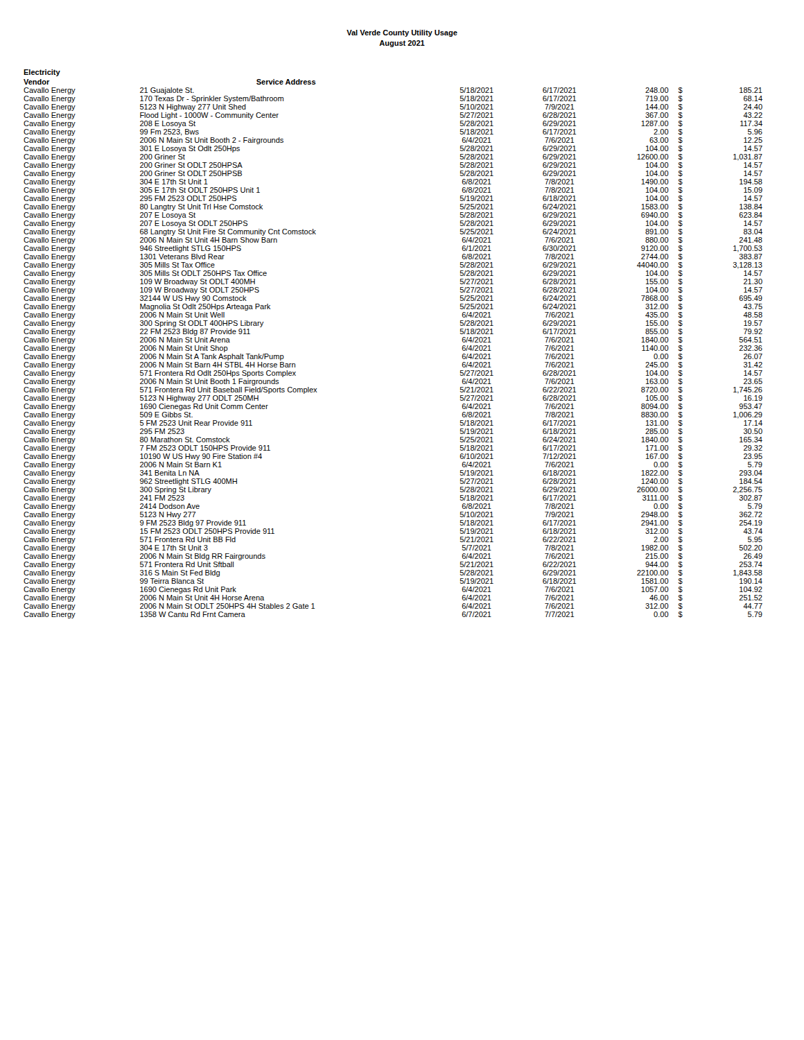Val Verde County Utility Usage
August 2021
| Electricity |
| Vendor | Service Address | | | | | |
| Cavallo Energy | 21 Guajalote St. | 5/18/2021 | 6/17/2021 | 248.00 | $ | 185.21 |
| Cavallo Energy | 170 Texas Dr - Sprinkler System/Bathroom | 5/18/2021 | 6/17/2021 | 719.00 | $ | 68.14 |
| Cavallo Energy | 5123 N Highway 277 Unit Shed | 5/10/2021 | 7/9/2021 | 144.00 | $ | 24.40 |
| Cavallo Energy | Flood Light - 1000W - Community Center | 5/27/2021 | 6/28/2021 | 367.00 | $ | 43.22 |
| Cavallo Energy | 208 E Losoya St | 5/28/2021 | 6/29/2021 | 1287.00 | $ | 117.34 |
| Cavallo Energy | 99 Fm 2523, Bws | 5/18/2021 | 6/17/2021 | 2.00 | $ | 5.96 |
| Cavallo Energy | 2006 N Main St Unit Booth 2 - Fairgrounds | 6/4/2021 | 7/6/2021 | 63.00 | $ | 12.25 |
| Cavallo Energy | 301 E Losoya St Odlt 250Hps | 5/28/2021 | 6/29/2021 | 104.00 | $ | 14.57 |
| Cavallo Energy | 200 Griner St | 5/28/2021 | 6/29/2021 | 12600.00 | $ | 1,031.87 |
| Cavallo Energy | 200 Griner St ODLT 250HPSA | 5/28/2021 | 6/29/2021 | 104.00 | $ | 14.57 |
| Cavallo Energy | 200 Griner St ODLT 250HPSB | 5/28/2021 | 6/29/2021 | 104.00 | $ | 14.57 |
| Cavallo Energy | 304 E 17th St Unit 1 | 6/8/2021 | 7/8/2021 | 1490.00 | $ | 194.58 |
| Cavallo Energy | 305 E 17th St ODLT 250HPS Unit 1 | 6/8/2021 | 7/8/2021 | 104.00 | $ | 15.09 |
| Cavallo Energy | 295 FM 2523 ODLT 250HPS | 5/19/2021 | 6/18/2021 | 104.00 | $ | 14.57 |
| Cavallo Energy | 80 Langtry St Unit Trl Hse Comstock | 5/25/2021 | 6/24/2021 | 1583.00 | $ | 138.84 |
| Cavallo Energy | 207 E Losoya St | 5/28/2021 | 6/29/2021 | 6940.00 | $ | 623.84 |
| Cavallo Energy | 207 E Losoya St ODLT 250HPS | 5/28/2021 | 6/29/2021 | 104.00 | $ | 14.57 |
| Cavallo Energy | 68 Langtry St Unit Fire St Community Cnt Comstock | 5/25/2021 | 6/24/2021 | 891.00 | $ | 83.04 |
| Cavallo Energy | 2006 N Main St Unit 4H Barn Show Barn | 6/4/2021 | 7/6/2021 | 880.00 | $ | 241.48 |
| Cavallo Energy | 946 Streetlight STLG 150HPS | 6/1/2021 | 6/30/2021 | 9120.00 | $ | 1,700.53 |
| Cavallo Energy | 1301 Veterans Blvd Rear | 6/8/2021 | 7/8/2021 | 2744.00 | $ | 383.87 |
| Cavallo Energy | 305 Mills St Tax Office | 5/28/2021 | 6/29/2021 | 44040.00 | $ | 3,128.13 |
| Cavallo Energy | 305 Mills St ODLT 250HPS Tax Office | 5/28/2021 | 6/29/2021 | 104.00 | $ | 14.57 |
| Cavallo Energy | 109 W Broadway St ODLT 400MH | 5/27/2021 | 6/28/2021 | 155.00 | $ | 21.30 |
| Cavallo Energy | 109 W Broadway St ODLT 250HPS | 5/27/2021 | 6/28/2021 | 104.00 | $ | 14.57 |
| Cavallo Energy | 32144 W US Hwy 90 Comstock | 5/25/2021 | 6/24/2021 | 7868.00 | $ | 695.49 |
| Cavallo Energy | Magnolia St Odlt 250Hps Arteaga Park | 5/25/2021 | 6/24/2021 | 312.00 | $ | 43.75 |
| Cavallo Energy | 2006 N Main St Unit Well | 6/4/2021 | 7/6/2021 | 435.00 | $ | 48.58 |
| Cavallo Energy | 300 Spring St ODLT 400HPS Library | 5/28/2021 | 6/29/2021 | 155.00 | $ | 19.57 |
| Cavallo Energy | 22 FM 2523 Bldg 87 Provide 911 | 5/18/2021 | 6/17/2021 | 855.00 | $ | 79.92 |
| Cavallo Energy | 2006 N Main St Unit Arena | 6/4/2021 | 7/6/2021 | 1840.00 | $ | 564.51 |
| Cavallo Energy | 2006 N Main St Unit Shop | 6/4/2021 | 7/6/2021 | 1140.00 | $ | 232.36 |
| Cavallo Energy | 2006 N Main St A Tank Asphalt Tank/Pump | 6/4/2021 | 7/6/2021 | 0.00 | $ | 26.07 |
| Cavallo Energy | 2006 N Main St Barn 4H STBL 4H Horse Barn | 6/4/2021 | 7/6/2021 | 245.00 | $ | 31.42 |
| Cavallo Energy | 571 Frontera Rd Odlt 250Hps Sports Complex | 5/27/2021 | 6/28/2021 | 104.00 | $ | 14.57 |
| Cavallo Energy | 2006 N Main St Unit Booth 1 Fairgrounds | 6/4/2021 | 7/6/2021 | 163.00 | $ | 23.65 |
| Cavallo Energy | 571 Frontera Rd Unit Baseball Field/Sports Complex | 5/21/2021 | 6/22/2021 | 8720.00 | $ | 1,745.26 |
| Cavallo Energy | 5123 N Highway 277 ODLT 250MH | 5/27/2021 | 6/28/2021 | 105.00 | $ | 16.19 |
| Cavallo Energy | 1690 Cienegas Rd Unit Comm Center | 6/4/2021 | 7/6/2021 | 8094.00 | $ | 953.47 |
| Cavallo Energy | 509 E Gibbs St. | 6/8/2021 | 7/8/2021 | 8830.00 | $ | 1,006.29 |
| Cavallo Energy | 5 FM 2523 Unit Rear Provide 911 | 5/18/2021 | 6/17/2021 | 131.00 | $ | 17.14 |
| Cavallo Energy | 295 FM 2523 | 5/19/2021 | 6/18/2021 | 285.00 | $ | 30.50 |
| Cavallo Energy | 80 Marathon St. Comstock | 5/25/2021 | 6/24/2021 | 1840.00 | $ | 165.34 |
| Cavallo Energy | 7 FM 2523 ODLT 150HPS Provide 911 | 5/18/2021 | 6/17/2021 | 171.00 | $ | 29.32 |
| Cavallo Energy | 10190 W US Hwy 90 Fire Station #4 | 6/10/2021 | 7/12/2021 | 167.00 | $ | 23.95 |
| Cavallo Energy | 2006 N Main St Barn K1 | 6/4/2021 | 7/6/2021 | 0.00 | $ | 5.79 |
| Cavallo Energy | 341 Benita Ln NA | 5/19/2021 | 6/18/2021 | 1822.00 | $ | 293.04 |
| Cavallo Energy | 962 Streetlight STLG 400MH | 5/27/2021 | 6/28/2021 | 1240.00 | $ | 184.54 |
| Cavallo Energy | 300 Spring St Library | 5/28/2021 | 6/29/2021 | 26000.00 | $ | 2,256.75 |
| Cavallo Energy | 241 FM 2523 | 5/18/2021 | 6/17/2021 | 3111.00 | $ | 302.87 |
| Cavallo Energy | 2414 Dodson Ave | 6/8/2021 | 7/8/2021 | 0.00 | $ | 5.79 |
| Cavallo Energy | 5123 N Hwy 277 | 5/10/2021 | 7/9/2021 | 2948.00 | $ | 362.72 |
| Cavallo Energy | 9 FM 2523 Bldg 97 Provide 911 | 5/18/2021 | 6/17/2021 | 2941.00 | $ | 254.19 |
| Cavallo Energy | 15 FM 2523 ODLT 250HPS Provide 911 | 5/19/2021 | 6/18/2021 | 312.00 | $ | 43.74 |
| Cavallo Energy | 571 Frontera Rd Unit BB Fld | 5/21/2021 | 6/22/2021 | 2.00 | $ | 5.95 |
| Cavallo Energy | 304 E 17th St Unit 3 | 5/7/2021 | 7/8/2021 | 1982.00 | $ | 502.20 |
| Cavallo Energy | 2006 N Main St Bldg RR Fairgrounds | 6/4/2021 | 7/6/2021 | 215.00 | $ | 26.49 |
| Cavallo Energy | 571 Frontera Rd Unit Sftball | 5/21/2021 | 6/22/2021 | 944.00 | $ | 253.74 |
| Cavallo Energy | 316 S Main St Fed Bldg | 5/28/2021 | 6/29/2021 | 22100.00 | $ | 1,843.58 |
| Cavallo Energy | 99 Teirra Blanca St | 5/19/2021 | 6/18/2021 | 1581.00 | $ | 190.14 |
| Cavallo Energy | 1690 Cienegas Rd Unit Park | 6/4/2021 | 7/6/2021 | 1057.00 | $ | 104.92 |
| Cavallo Energy | 2006 N Main St Unit 4H Horse Arena | 6/4/2021 | 7/6/2021 | 46.00 | $ | 251.52 |
| Cavallo Energy | 2006 N Main St ODLT 250HPS 4H Stables 2 Gate 1 | 6/4/2021 | 7/6/2021 | 312.00 | $ | 44.77 |
| Cavallo Energy | 1358 W Cantu Rd Frnt Camera | 6/7/2021 | 7/7/2021 | 0.00 | $ | 5.79 |